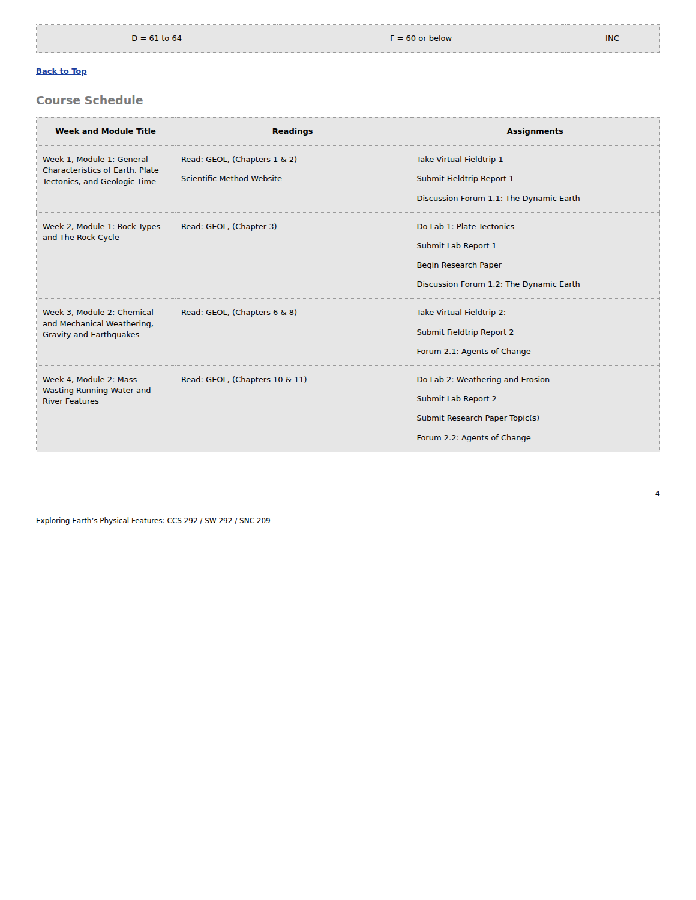| D = 61 to 64 | F = 60 or below | INC |
Back to Top
Course Schedule
| Week and Module Title | Readings | Assignments |
| --- | --- | --- |
| Week 1, Module 1: General Characteristics of Earth, Plate Tectonics, and Geologic Time | Read: GEOL, (Chapters 1 & 2) Scientific Method Website | Take Virtual Fieldtrip 1 Submit Fieldtrip Report 1 Discussion Forum 1.1: The Dynamic Earth |
| Week 2, Module 1: Rock Types and The Rock Cycle | Read: GEOL, (Chapter 3) | Do Lab 1: Plate Tectonics Submit Lab Report 1 Begin Research Paper Discussion Forum 1.2: The Dynamic Earth |
| Week 3, Module 2: Chemical and Mechanical Weathering, Gravity and Earthquakes | Read: GEOL, (Chapters 6 & 8) | Take Virtual Fieldtrip 2: Submit Fieldtrip Report 2 Forum 2.1: Agents of Change |
| Week 4, Module 2: Mass Wasting Running Water and River Features | Read: GEOL, (Chapters 10 & 11) | Do Lab 2: Weathering and Erosion Submit Lab Report 2 Submit Research Paper Topic(s) Forum 2.2: Agents of Change |
4
Exploring Earth’s Physical Features: CCS 292 / SW 292 / SNC 209